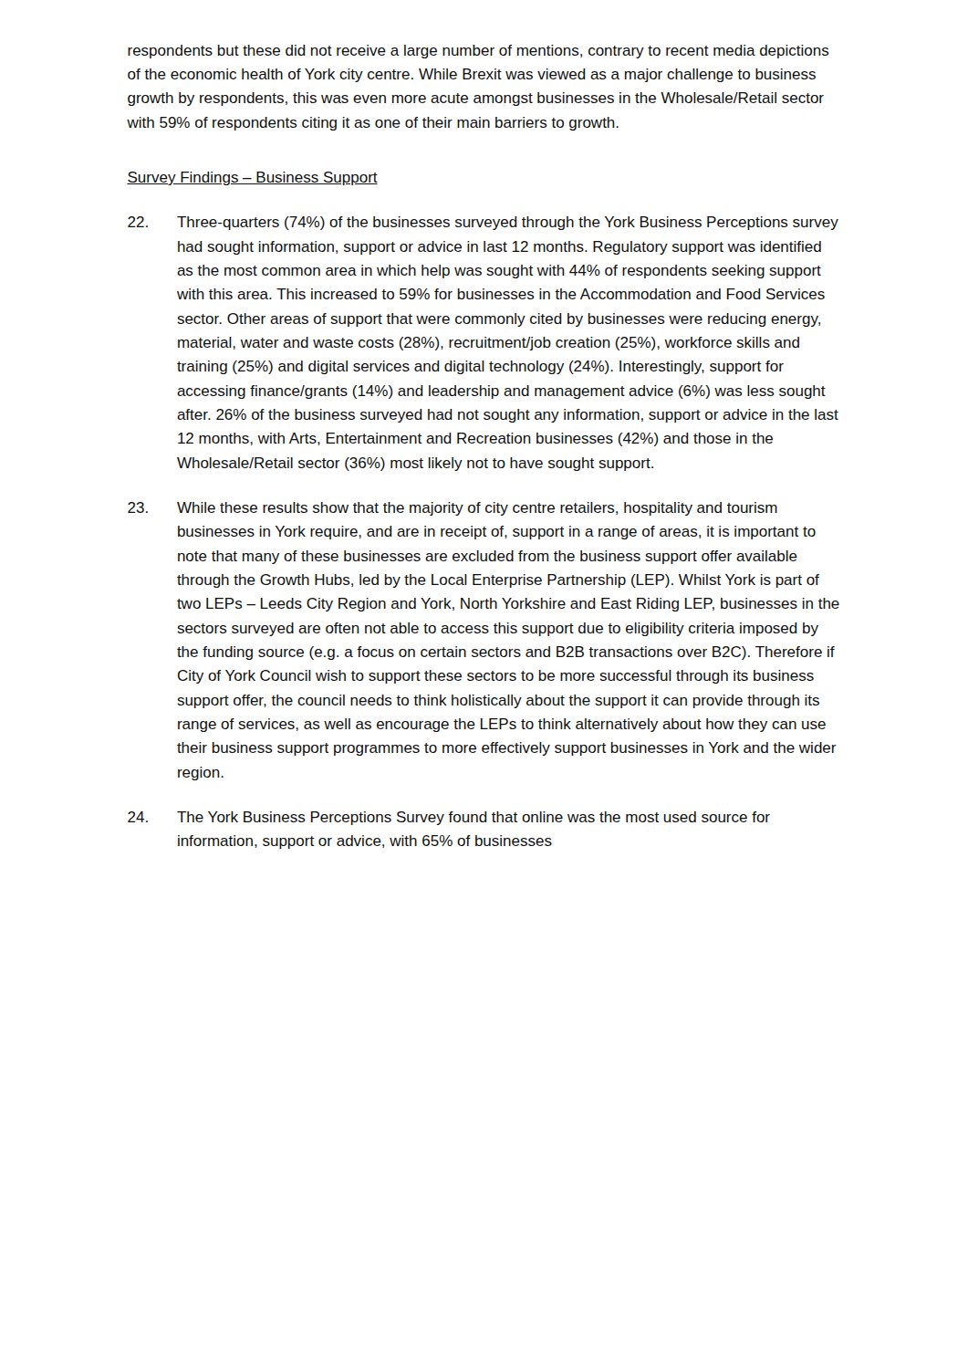respondents but these did not receive a large number of mentions, contrary to recent media depictions of the economic health of York city centre. While Brexit was viewed as a major challenge to business growth by respondents, this was even more acute amongst businesses in the Wholesale/Retail sector with 59% of respondents citing it as one of their main barriers to growth.
Survey Findings – Business Support
Three-quarters (74%) of the businesses surveyed through the York Business Perceptions survey had sought information, support or advice in last 12 months. Regulatory support was identified as the most common area in which help was sought with 44% of respondents seeking support with this area. This increased to 59% for businesses in the Accommodation and Food Services sector. Other areas of support that were commonly cited by businesses were reducing energy, material, water and waste costs (28%), recruitment/job creation (25%), workforce skills and training (25%) and digital services and digital technology (24%). Interestingly, support for accessing finance/grants (14%) and leadership and management advice (6%) was less sought after. 26% of the business surveyed had not sought any information, support or advice in the last 12 months, with Arts, Entertainment and Recreation businesses (42%) and those in the Wholesale/Retail sector (36%) most likely not to have sought support.
While these results show that the majority of city centre retailers, hospitality and tourism businesses in York require, and are in receipt of, support in a range of areas, it is important to note that many of these businesses are excluded from the business support offer available through the Growth Hubs, led by the Local Enterprise Partnership (LEP). Whilst York is part of two LEPs – Leeds City Region and York, North Yorkshire and East Riding LEP, businesses in the sectors surveyed are often not able to access this support due to eligibility criteria imposed by the funding source (e.g. a focus on certain sectors and B2B transactions over B2C). Therefore if City of York Council wish to support these sectors to be more successful through its business support offer, the council needs to think holistically about the support it can provide through its range of services, as well as encourage the LEPs to think alternatively about how they can use their business support programmes to more effectively support businesses in York and the wider region.
The York Business Perceptions Survey found that online was the most used source for information, support or advice, with 65% of businesses